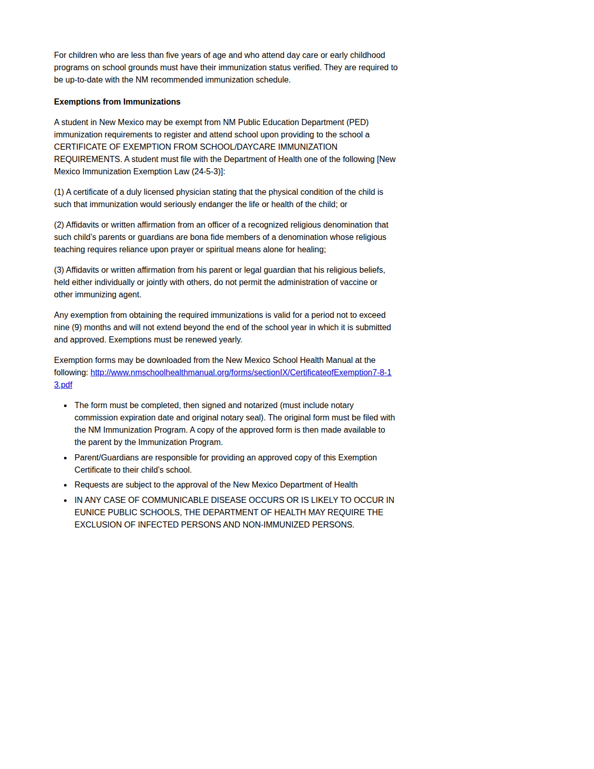For children who are less than five years of age and who attend day care or early childhood programs on school grounds must have their immunization status verified. They are required to be up-to-date with the NM recommended immunization schedule.
Exemptions from Immunizations
A student in New Mexico may be exempt from NM Public Education Department (PED) immunization requirements to register and attend school upon providing to the school a CERTIFICATE OF EXEMPTION FROM SCHOOL/DAYCARE IMMUNIZATION REQUIREMENTS. A student must file with the Department of Health one of the following [New Mexico Immunization Exemption Law (24-5-3)]:
(1) A certificate of a duly licensed physician stating that the physical condition of the child is such that immunization would seriously endanger the life or health of the child; or
(2) Affidavits or written affirmation from an officer of a recognized religious denomination that such child’s parents or guardians are bona fide members of a denomination whose religious teaching requires reliance upon prayer or spiritual means alone for healing;
(3) Affidavits or written affirmation from his parent or legal guardian that his religious beliefs, held either individually or jointly with others, do not permit the administration of vaccine or other immunizing agent.
Any exemption from obtaining the required immunizations is valid for a period not to exceed nine (9) months and will not extend beyond the end of the school year in which it is submitted and approved. Exemptions must be renewed yearly.
Exemption forms may be downloaded from the New Mexico School Health Manual at the following: http://www.nmschoolhealthmanual.org/forms/sectionIX/CertificateofExemption7-8-13.pdf
The form must be completed, then signed and notarized (must include notary commission expiration date and original notary seal). The original form must be filed with the NM Immunization Program. A copy of the approved form is then made available to the parent by the Immunization Program.
Parent/Guardians are responsible for providing an approved copy of this Exemption Certificate to their child’s school.
Requests are subject to the approval of the New Mexico Department of Health
In any case of communicable disease occurs or is likely to occur in Eunice Public Schools, the Department of Health may require the exclusion of infected persons and non-immunized persons.